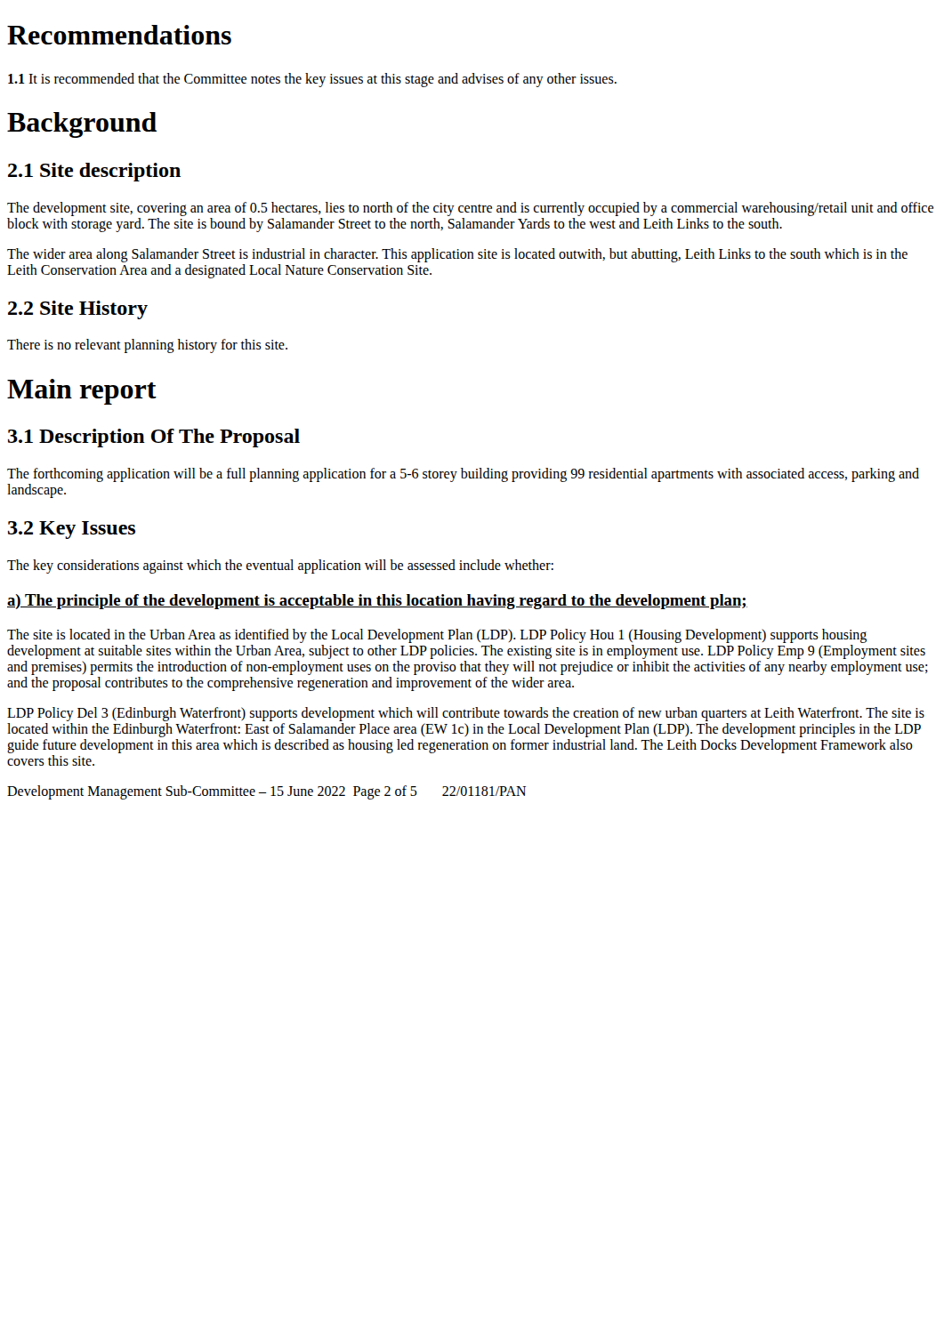Recommendations
1.1 It is recommended that the Committee notes the key issues at this stage and advises of any other issues.
Background
2.1 Site description
The development site, covering an area of 0.5 hectares, lies to north of the city centre and is currently occupied by a commercial warehousing/retail unit and office block with storage yard. The site is bound by Salamander Street to the north, Salamander Yards to the west and Leith Links to the south.
The wider area along Salamander Street is industrial in character. This application site is located outwith, but abutting, Leith Links to the south which is in the Leith Conservation Area and a designated Local Nature Conservation Site.
2.2 Site History
There is no relevant planning history for this site.
Main report
3.1 Description Of The Proposal
The forthcoming application will be a full planning application for a 5-6 storey building providing 99 residential apartments with associated access, parking and landscape.
3.2 Key Issues
The key considerations against which the eventual application will be assessed include whether:
a) The principle of the development is acceptable in this location having regard to the development plan;
The site is located in the Urban Area as identified by the Local Development Plan (LDP). LDP Policy Hou 1 (Housing Development) supports housing development at suitable sites within the Urban Area, subject to other LDP policies. The existing site is in employment use. LDP Policy Emp 9 (Employment sites and premises) permits the introduction of non-employment uses on the proviso that they will not prejudice or inhibit the activities of any nearby employment use; and the proposal contributes to the comprehensive regeneration and improvement of the wider area.
LDP Policy Del 3 (Edinburgh Waterfront) supports development which will contribute towards the creation of new urban quarters at Leith Waterfront. The site is located within the Edinburgh Waterfront: East of Salamander Place area (EW 1c) in the Local Development Plan (LDP). The development principles in the LDP guide future development in this area which is described as housing led regeneration on former industrial land. The Leith Docks Development Framework also covers this site.
Development Management Sub-Committee – 15 June 2022 Page 2 of 5 22/01181/PAN